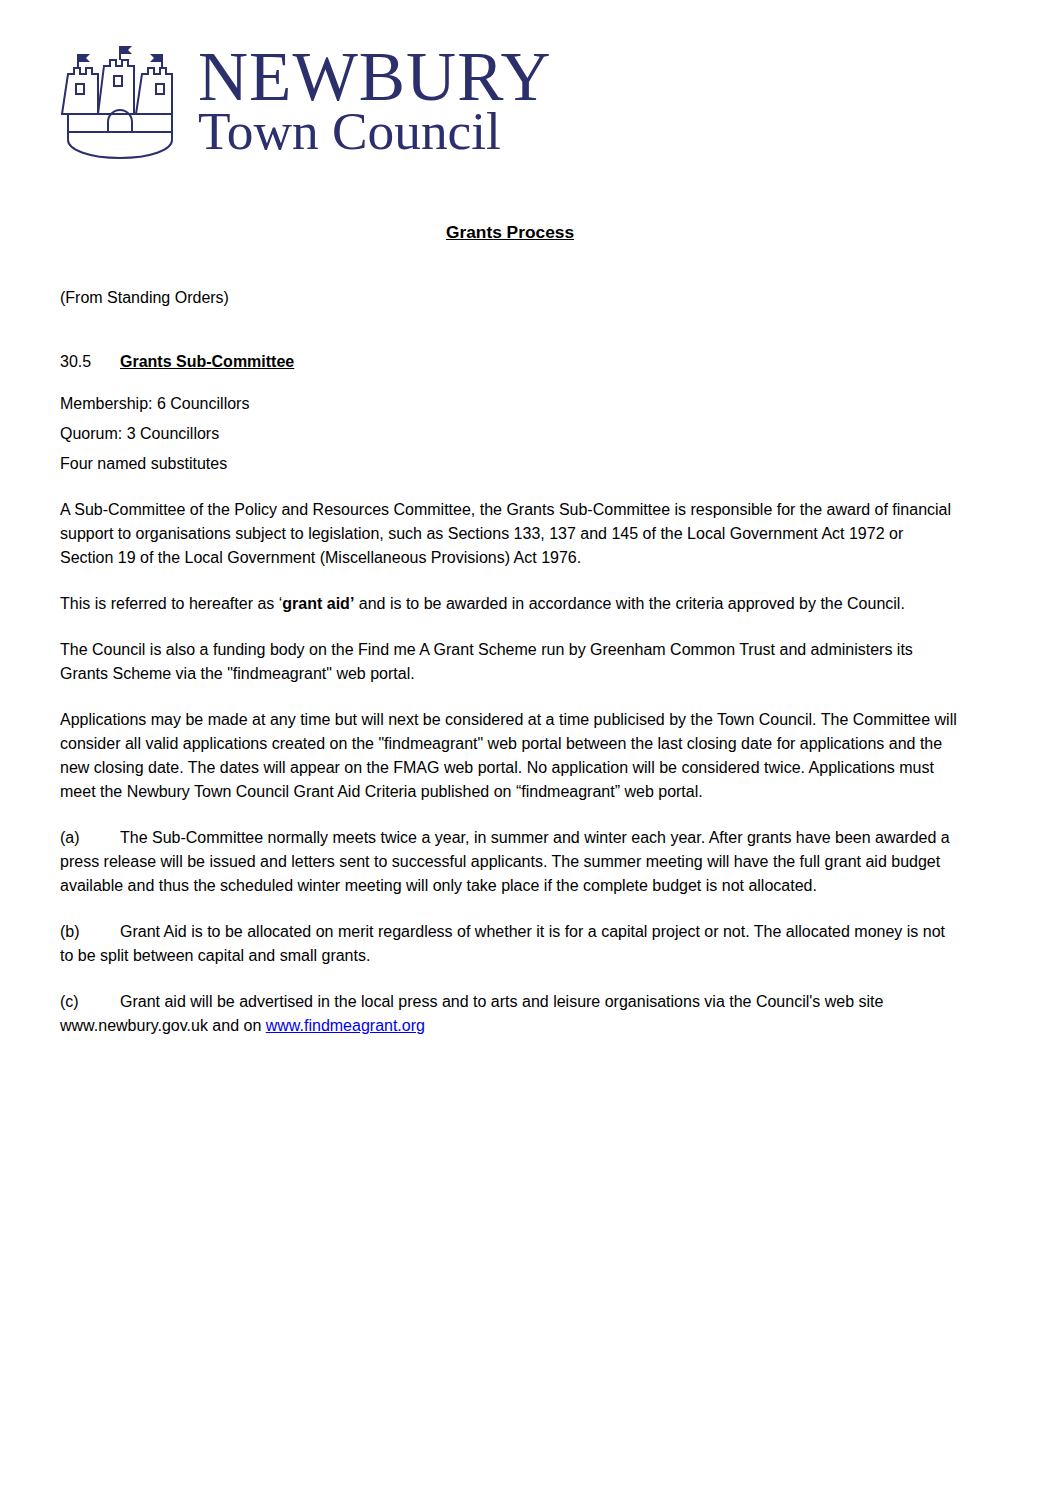NEWBURY Town Council
Grants Process
(From Standing Orders)
30.5 Grants Sub-Committee
Membership: 6 Councillors
Quorum: 3 Councillors
Four named substitutes
A Sub-Committee of the Policy and Resources Committee, the Grants Sub-Committee is responsible for the award of financial support to organisations subject to legislation, such as Sections 133, 137 and 145 of the Local Government Act 1972 or Section 19 of the Local Government (Miscellaneous Provisions) Act 1976.
This is referred to hereafter as ‘grant aid’ and is to be awarded in accordance with the criteria approved by the Council.
The Council is also a funding body on the Find me A Grant Scheme run by Greenham Common Trust and administers its Grants Scheme via the "findmeagrant" web portal.
Applications may be made at any time but will next be considered at a time publicised by the Town Council. The Committee will consider all valid applications created on the "findmeagrant" web portal between the last closing date for applications and the new closing date. The dates will appear on the FMAG web portal. No application will be considered twice. Applications must meet the Newbury Town Council Grant Aid Criteria published on “findmeagrant” web portal.
(a) The Sub-Committee normally meets twice a year, in summer and winter each year. After grants have been awarded a press release will be issued and letters sent to successful applicants. The summer meeting will have the full grant aid budget available and thus the scheduled winter meeting will only take place if the complete budget is not allocated.
(b) Grant Aid is to be allocated on merit regardless of whether it is for a capital project or not. The allocated money is not to be split between capital and small grants.
(c) Grant aid will be advertised in the local press and to arts and leisure organisations via the Council's web site www.newbury.gov.uk and on www.findmeagrant.org